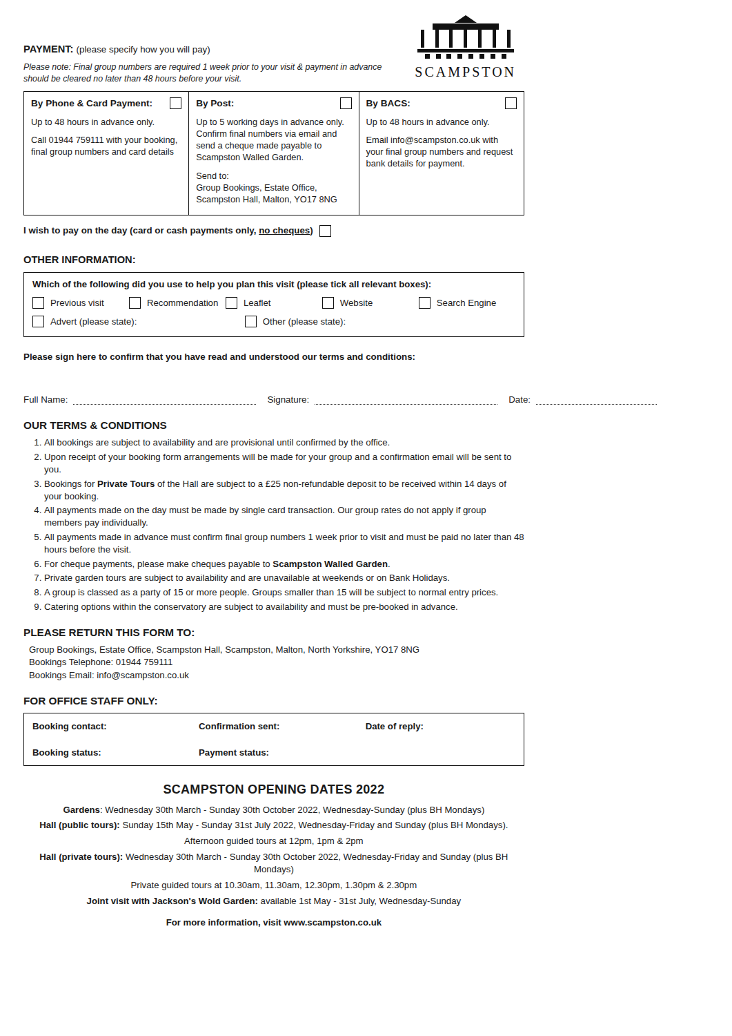SCAMPSTON
PAYMENT: (please specify how you will pay)
Please note: Final group numbers are required 1 week prior to your visit & payment in advance should be cleared no later than 48 hours before your visit.
| By Phone & Card Payment: Up to 48 hours in advance only. Call 01944 759111 with your booking, final group numbers and card details | By Post: Up to 5 working days in advance only. Confirm final numbers via email and send a cheque made payable to Scampston Walled Garden. Send to: Group Bookings, Estate Office, Scampston Hall, Malton, YO17 8NG | By BACS: Up to 48 hours in advance only. Email info@scampston.co.uk with your final group numbers and request bank details for payment. |
I wish to pay on the day (card or cash payments only, no cheques)
OTHER INFORMATION:
Which of the following did you use to help you plan this visit (please tick all relevant boxes):
Previous visit
Recommendation
Leaflet
Website
Search Engine
Advert (please state):
Other (please state):
Please sign here to confirm that you have read and understood our terms and conditions:
Full Name: Signature: Date:
OUR TERMS & CONDITIONS
All bookings are subject to availability and are provisional until confirmed by the office.
Upon receipt of your booking form arrangements will be made for your group and a confirmation email will be sent to you.
Bookings for Private Tours of the Hall are subject to a £25 non-refundable deposit to be received within 14 days of your booking.
All payments made on the day must be made by single card transaction. Our group rates do not apply if group members pay individually.
All payments made in advance must confirm final group numbers 1 week prior to visit and must be paid no later than 48 hours before the visit.
For cheque payments, please make cheques payable to Scampston Walled Garden.
Private garden tours are subject to availability and are unavailable at weekends or on Bank Holidays.
A group is classed as a party of 15 or more people. Groups smaller than 15 will be subject to normal entry prices.
Catering options within the conservatory are subject to availability and must be pre-booked in advance.
PLEASE RETURN THIS FORM TO:
Group Bookings, Estate Office, Scampston Hall, Scampston, Malton, North Yorkshire, YO17 8NG
Bookings Telephone: 01944 759111
Bookings Email: info@scampston.co.uk
FOR OFFICE STAFF ONLY:
| Booking contact: | Confirmation sent: | Date of reply: |
| Booking status: | Payment status: | |
SCAMPSTON OPENING DATES 2022
Gardens: Wednesday 30th March - Sunday 30th October 2022, Wednesday-Sunday (plus BH Mondays)
Hall (public tours): Sunday 15th May - Sunday 31st July 2022, Wednesday-Friday and Sunday (plus BH Mondays).
Afternoon guided tours at 12pm, 1pm & 2pm
Hall (private tours): Wednesday 30th March - Sunday 30th October 2022, Wednesday-Friday and Sunday (plus BH Mondays)
Private guided tours at 10.30am, 11.30am, 12.30pm, 1.30pm & 2.30pm
Joint visit with Jackson's Wold Garden: available 1st May - 31st July, Wednesday-Sunday
For more information, visit www.scampston.co.uk